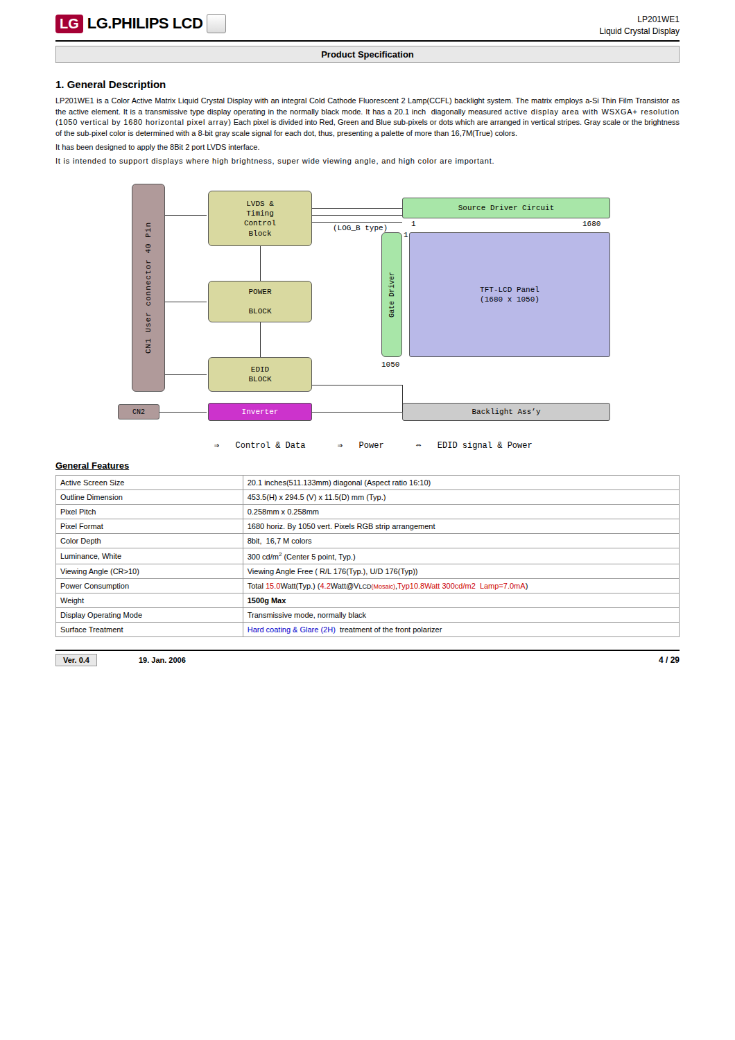LG LG.PHILIPS LCD
LP201WE1
Liquid Crystal Display
Product Specification
1. General Description
LP201WE1 is a Color Active Matrix Liquid Crystal Display with an integral Cold Cathode Fluorescent 2 Lamp(CCFL) backlight system. The matrix employs a-Si Thin Film Transistor as the active element. It is a transmissive type display operating in the normally black mode. It has a 20.1 inch diagonally measured active display area with WSXGA+ resolution (1050 vertical by 1680 horizontal pixel array) Each pixel is divided into Red, Green and Blue sub-pixels or dots which are arranged in vertical stripes. Gray scale or the brightness of the sub-pixel color is determined with a 8-bit gray scale signal for each dot, thus, presenting a palette of more than 16,7M(True) colors.
It has been designed to apply the 8Bit 2 port LVDS interface.
It is intended to support displays where high brightness, super wide viewing angle, and high color are important.
CN1 User connector 40 Pin
LVDS &
Timing
Control
Block
POWER
BLOCK
EDID
BLOCK
CN2
Inverter
Source Driver Circuit
Gate Driver
TFT-LCD Panel
(1680 x 1050)
Backlight Ass’y
(LOG_B type)
1
1680
1
1050
⇒ Control & Data ⇒ Power ⇔ EDID signal & Power
General Features
| Active Screen Size | 20.1 inches(511.133mm) diagonal (Aspect ratio 16:10) |
| Outline Dimension | 453.5(H) x 294.5 (V) x 11.5(D) mm (Typ.) |
| Pixel Pitch | 0.258mm x 0.258mm |
| Pixel Format | 1680 horiz. By 1050 vert. Pixels RGB strip arrangement |
| Color Depth | 8bit, 16,7 M colors |
| Luminance, White | 300 cd/m 2 (Center 5 point, Typ.) |
| Viewing Angle (CR>10) | Viewing Angle Free ( R/L 176(Typ.), U/D 176(Typ)) |
| Power Consumption | Total 15.0 Watt(Typ.) ( 4.2 Watt@V LCD (Mosaic) , Typ10.8Watt 300cd/m2 Lamp=7.0mA ) |
| Weight | 1500g Max |
| Display Operating Mode | Transmissive mode, normally black |
| Surface Treatment | Hard coating & Glare (2H) treatment of the front polarizer |
Ver. 0.4 19. Jan. 2006
4 / 29